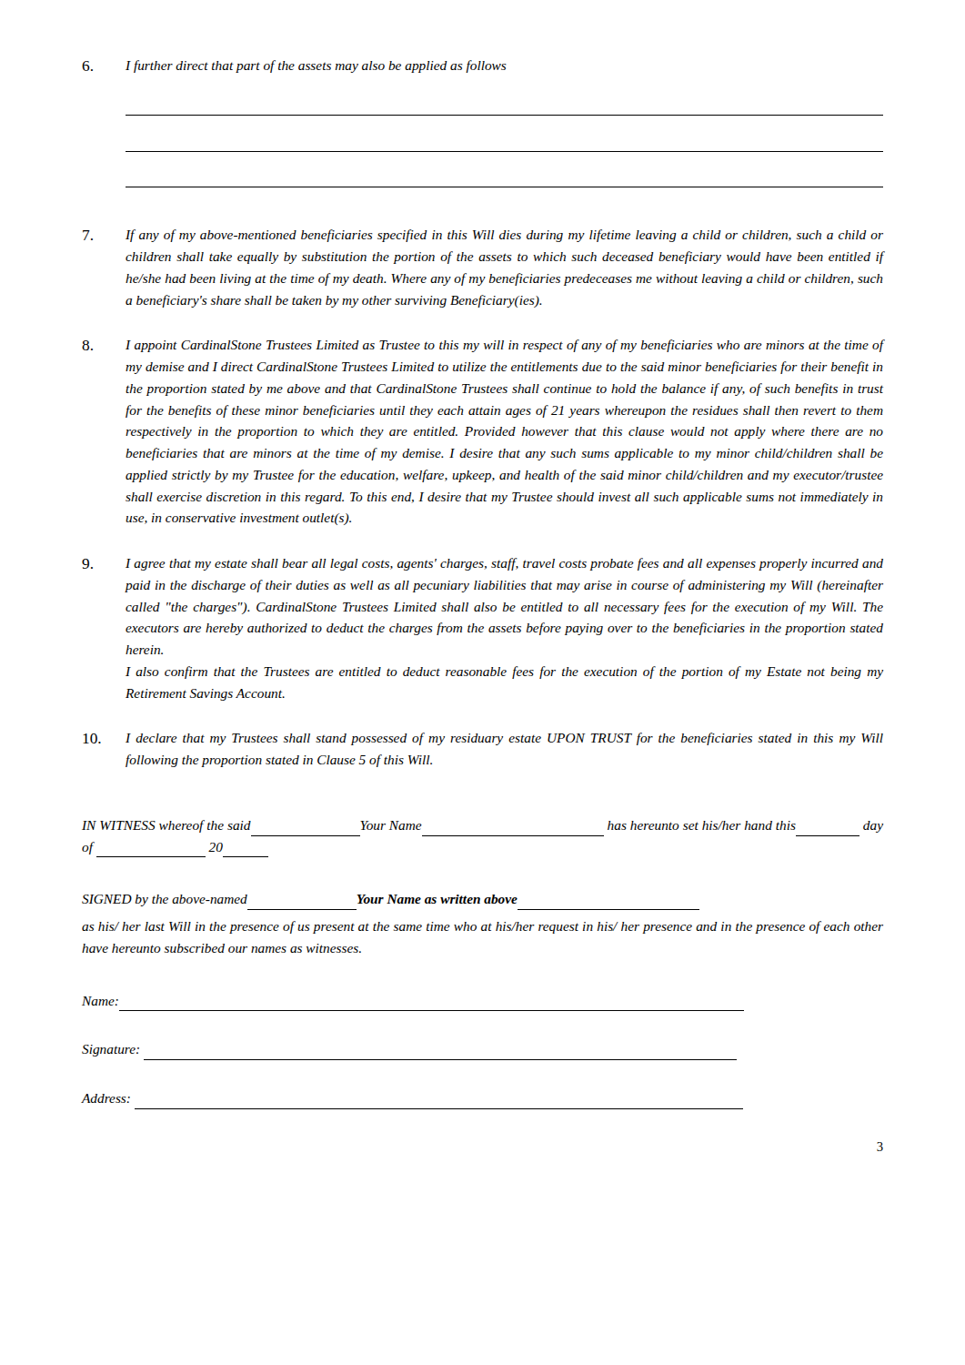6.
I further direct that part of the assets may also be applied as follows
7.
If any of my above-mentioned beneficiaries specified in this Will dies during my lifetime leaving a child or children, such a child or children shall take equally by substitution the portion of the assets to which such deceased beneficiary would have been entitled if he/she had been living at the time of my death. Where any of my beneficiaries predeceases me without leaving a child or children, such a beneficiary's share shall be taken by my other surviving Beneficiary(ies).
8.
I appoint CardinalStone Trustees Limited as Trustee to this my will in respect of any of my beneficiaries who are minors at the time of my demise and I direct CardinalStone Trustees Limited to utilize the entitlements due to the said minor beneficiaries for their benefit in the proportion stated by me above and that CardinalStone Trustees shall continue to hold the balance if any, of such benefits in trust for the benefits of these minor beneficiaries until they each attain ages of 21 years whereupon the residues shall then revert to them respectively in the proportion to which they are entitled. Provided however that this clause would not apply where there are no beneficiaries that are minors at the time of my demise. I desire that any such sums applicable to my minor child/children shall be applied strictly by my Trustee for the education, welfare, upkeep, and health of the said minor child/children and my executor/trustee shall exercise discretion in this regard. To this end, I desire that my Trustee should invest all such applicable sums not immediately in use, in conservative investment outlet(s).
9.
I agree that my estate shall bear all legal costs, agents' charges, staff, travel costs probate fees and all expenses properly incurred and paid in the discharge of their duties as well as all pecuniary liabilities that may arise in course of administering my Will (hereinafter called "the charges"). CardinalStone Trustees Limited shall also be entitled to all necessary fees for the execution of my Will. The executors are hereby authorized to deduct the charges from the assets before paying over to the beneficiaries in the proportion stated herein.
I also confirm that the Trustees are entitled to deduct reasonable fees for the execution of the portion of my Estate not being my Retirement Savings Account.
10.
I declare that my Trustees shall stand possessed of my residuary estate UPON TRUST for the beneficiaries stated in this my Will following the proportion stated in Clause 5 of this Will.
IN WITNESS whereof the said Your Name has hereunto set his/her hand this day of 20
SIGNED by the above-named Your Name as written above
as his/ her last Will in the presence of us present at the same time who at his/her request in his/ her presence and in the presence of each other have hereunto subscribed our names as witnesses.
Name:
Signature:
Address:
3